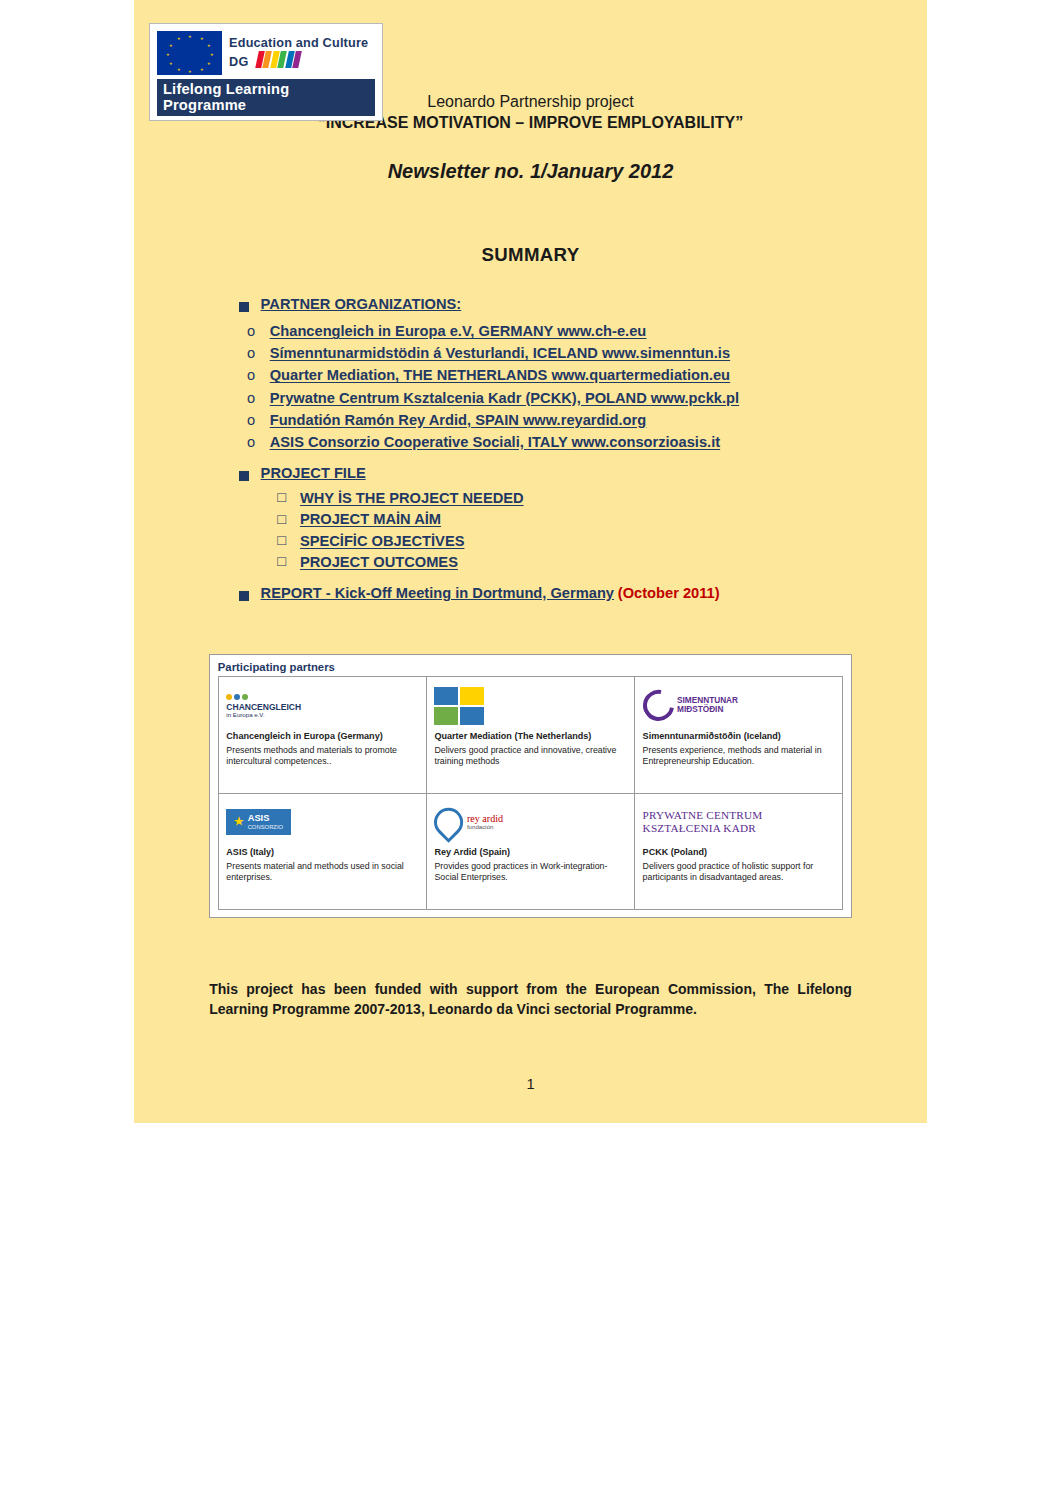★ ★ ★ ★ ★ ★ ★ ★ ★ ★ ★ ★
Education and Culture DG
Lifelong Learning Programme
Leonardo Partnership project
“INCREASE MOTIVATION – IMPROVE EMPLOYABILITY”
Newsletter no. 1/January 2012
SUMMARY
PARTNER ORGANIZATIONS:
Chancengleich in Europa e.V, GERMANY www.ch-e.eu
Símenntunarmidstödin á Vesturlandi, ICELAND www.simenntun.is
Quarter Mediation, THE NETHERLANDS www.quartermediation.eu
Prywatne Centrum Ksztalcenia Kadr (PCKK), POLAND www.pckk.pl
Fundatión Ramón Rey Ardid, SPAIN www.reyardid.org
ASIS Consorzio Cooperative Sociali, ITALY www.consorzioasis.it
PROJECT FILE
WHY İS THE PROJECT NEEDED
PROJECT MAİN AİM
SPECİFİC OBJECTİVES
PROJECT OUTCOMES
REPORT - Kick-Off Meeting in Dortmund, Germany(October 2011)
Participating partners
| CHANCENGLEICH in Europa e.V. Chancengleich in Europa (Germany) Presents methods and materials to promote intercultural competences.. | Quarter Mediation (The Netherlands) Delivers good practice and innovative, creative training methods | SIMENNTUNAR MIÐSTÖÐIN Simenntunarmiðstöðin (Iceland) Presents experience, methods and material in Entrepreneurship Education. |
| ★ ASIS CONSORZIO ASIS (Italy) Presents material and methods used in social enterprises. | rey ardid fundación Rey Ardid (Spain) Provides good practices in Work-integration-Social Enterprises. | PRYWATNE CENTRUM KSZTAŁCENIA KADR PCKK (Poland) Delivers good practice of holistic support for participants in disadvantaged areas. |
This project has been funded with support from the European Commission, The Lifelong Learning Programme 2007-2013, Leonardo da Vinci sectorial Programme.
1